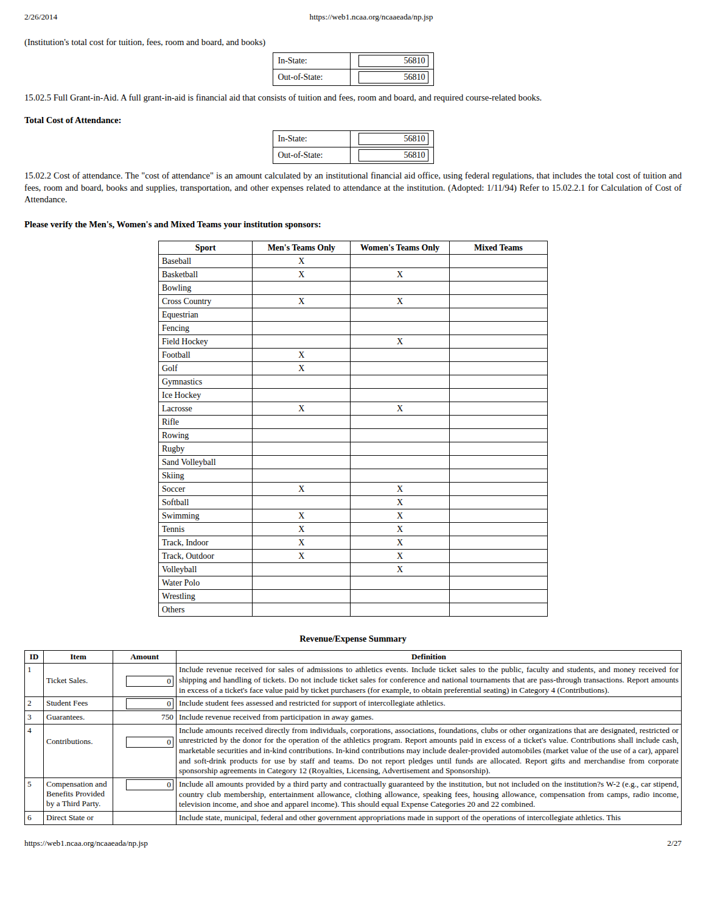2/26/2014
https://web1.ncaa.org/ncaaeada/np.jsp
(Institution's total cost for tuition, fees, room and board, and books)
| In-State: | 56810 |
| Out-of-State: | 56810 |
15.02.5 Full Grant-in-Aid. A full grant-in-aid is financial aid that consists of tuition and fees, room and board, and required course-related books.
Total Cost of Attendance:
| In-State: | 56810 |
| Out-of-State: | 56810 |
15.02.2 Cost of attendance. The "cost of attendance" is an amount calculated by an institutional financial aid office, using federal regulations, that includes the total cost of tuition and fees, room and board, books and supplies, transportation, and other expenses related to attendance at the institution. (Adopted: 1/11/94) Refer to 15.02.2.1 for Calculation of Cost of Attendance.
Please verify the Men's, Women's and Mixed Teams your institution sponsors:
| Sport | Men's Teams Only | Women's Teams Only | Mixed Teams |
| --- | --- | --- | --- |
| Baseball | X | | |
| Basketball | X | X | |
| Bowling | | | |
| Cross Country | X | X | |
| Equestrian | | | |
| Fencing | | | |
| Field Hockey | | X | |
| Football | X | | |
| Golf | X | | |
| Gymnastics | | | |
| Ice Hockey | | | |
| Lacrosse | X | X | |
| Rifle | | | |
| Rowing | | | |
| Rugby | | | |
| Sand Volleyball | | | |
| Skiing | | | |
| Soccer | X | X | |
| Softball | | X | |
| Swimming | X | X | |
| Tennis | X | X | |
| Track, Indoor | X | X | |
| Track, Outdoor | X | X | |
| Volleyball | | X | |
| Water Polo | | | |
| Wrestling | | | |
| Others | | | |
Revenue/Expense Summary
| ID | Item | Amount | Definition |
| --- | --- | --- | --- |
| 1 | Ticket Sales. | 0 | Include revenue received for sales of admissions to athletics events. Include ticket sales to the public, faculty and students, and money received for shipping and handling of tickets. Do not include ticket sales for conference and national tournaments that are pass-through transactions. Report amounts in excess of a ticket's face value paid by ticket purchasers (for example, to obtain preferential seating) in Category 4 (Contributions). |
| 2 | Student Fees | 0 | Include student fees assessed and restricted for support of intercollegiate athletics. |
| 3 | Guarantees. | 750 | Include revenue received from participation in away games. |
| 4 | Contributions. | 0 | Include amounts received directly from individuals, corporations, associations, foundations, clubs or other organizations that are designated, restricted or unrestricted by the donor for the operation of the athletics program. Report amounts paid in excess of a ticket's value. Contributions shall include cash, marketable securities and in-kind contributions. In-kind contributions may include dealer-provided automobiles (market value of the use of a car), apparel and soft-drink products for use by staff and teams. Do not report pledges until funds are allocated. Report gifts and merchandise from corporate sponsorship agreements in Category 12 (Royalties, Licensing, Advertisement and Sponsorship). |
| 5 | Compensation and Benefits Provided by a Third Party. | 0 | Include all amounts provided by a third party and contractually guaranteed by the institution, but not included on the institution?s W-2 (e.g., car stipend, country club membership, entertainment allowance, clothing allowance, speaking fees, housing allowance, compensation from camps, radio income, television income, and shoe and apparel income). This should equal Expense Categories 20 and 22 combined. |
| 6 | Direct State or | | Include state, municipal, federal and other government appropriations made in support of the operations of intercollegiate athletics. This |
https://web1.ncaa.org/ncaaeada/np.jsp
2/27